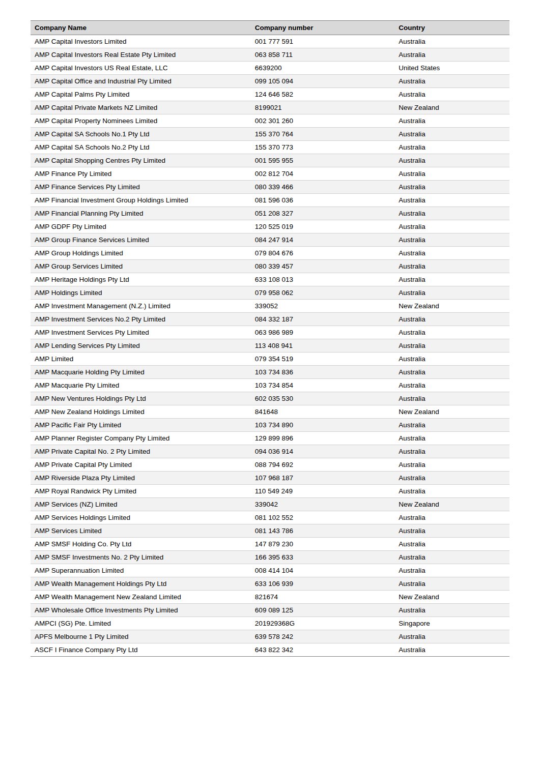| Company Name | Company number | Country |
| --- | --- | --- |
| AMP Capital Investors Limited | 001 777 591 | Australia |
| AMP Capital Investors Real Estate Pty Limited | 063 858 711 | Australia |
| AMP Capital Investors US Real Estate, LLC | 6639200 | United States |
| AMP Capital Office and Industrial Pty Limited | 099 105 094 | Australia |
| AMP Capital Palms Pty Limited | 124 646 582 | Australia |
| AMP Capital Private Markets NZ Limited | 8199021 | New Zealand |
| AMP Capital Property Nominees Limited | 002 301 260 | Australia |
| AMP Capital SA Schools No.1 Pty Ltd | 155 370 764 | Australia |
| AMP Capital SA Schools No.2 Pty Ltd | 155 370 773 | Australia |
| AMP Capital Shopping Centres Pty Limited | 001 595 955 | Australia |
| AMP Finance Pty Limited | 002 812 704 | Australia |
| AMP Finance Services Pty Limited | 080 339 466 | Australia |
| AMP Financial Investment Group Holdings Limited | 081 596 036 | Australia |
| AMP Financial Planning Pty Limited | 051 208 327 | Australia |
| AMP GDPF Pty Limited | 120 525 019 | Australia |
| AMP Group Finance Services Limited | 084 247 914 | Australia |
| AMP Group Holdings Limited | 079 804 676 | Australia |
| AMP Group Services Limited | 080 339 457 | Australia |
| AMP Heritage Holdings Pty Ltd | 633 108 013 | Australia |
| AMP Holdings Limited | 079 958 062 | Australia |
| AMP Investment Management (N.Z.) Limited | 339052 | New Zealand |
| AMP Investment Services No.2 Pty Limited | 084 332 187 | Australia |
| AMP Investment Services Pty Limited | 063 986 989 | Australia |
| AMP Lending Services Pty Limited | 113 408 941 | Australia |
| AMP Limited | 079 354 519 | Australia |
| AMP Macquarie Holding Pty Limited | 103 734 836 | Australia |
| AMP Macquarie Pty Limited | 103 734 854 | Australia |
| AMP New Ventures Holdings Pty Ltd | 602 035 530 | Australia |
| AMP New Zealand Holdings Limited | 841648 | New Zealand |
| AMP Pacific Fair Pty Limited | 103 734 890 | Australia |
| AMP Planner Register Company Pty Limited | 129 899 896 | Australia |
| AMP Private Capital No. 2 Pty Limited | 094 036 914 | Australia |
| AMP Private Capital Pty Limited | 088 794 692 | Australia |
| AMP Riverside Plaza Pty Limited | 107 968 187 | Australia |
| AMP Royal Randwick Pty Limited | 110 549 249 | Australia |
| AMP Services (NZ) Limited | 339042 | New Zealand |
| AMP Services Holdings Limited | 081 102 552 | Australia |
| AMP Services Limited | 081 143 786 | Australia |
| AMP SMSF Holding Co. Pty Ltd | 147 879 230 | Australia |
| AMP SMSF Investments No. 2 Pty Limited | 166 395 633 | Australia |
| AMP Superannuation Limited | 008 414 104 | Australia |
| AMP Wealth Management Holdings Pty Ltd | 633 106 939 | Australia |
| AMP Wealth Management New Zealand Limited | 821674 | New Zealand |
| AMP Wholesale Office Investments Pty Limited | 609 089 125 | Australia |
| AMPCI (SG) Pte. Limited | 201929368G | Singapore |
| APFS Melbourne 1 Pty Limited | 639 578 242 | Australia |
| ASCF I Finance Company Pty Ltd | 643 822 342 | Australia |